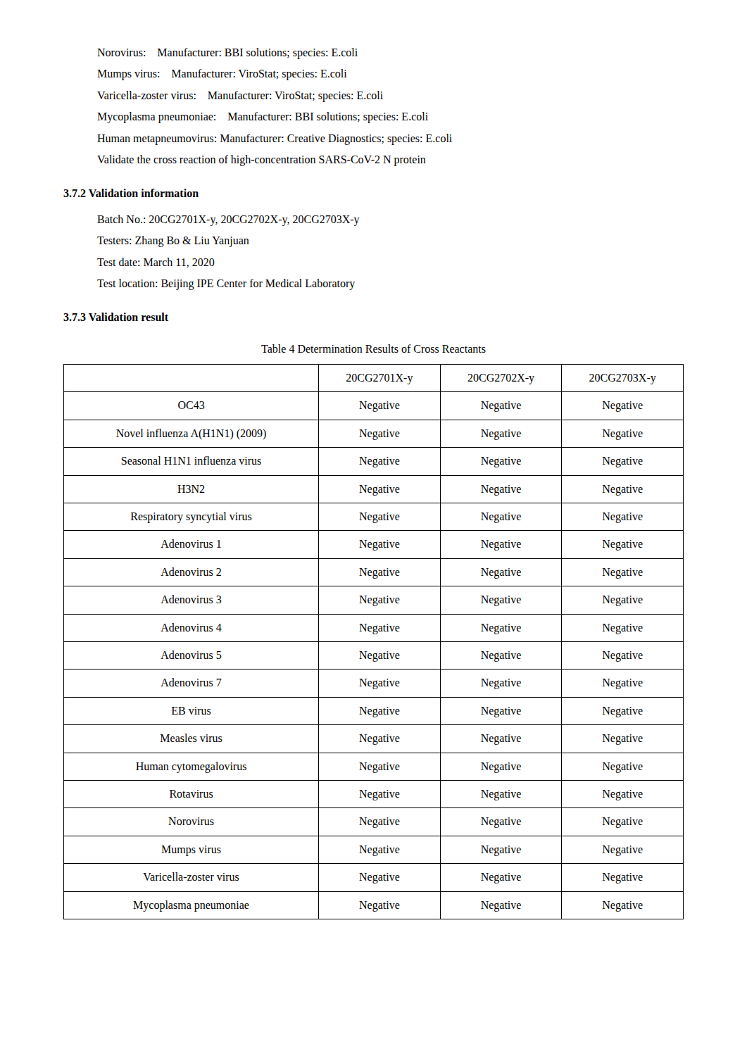Norovirus: Manufacturer: BBI solutions; species: E.coli
Mumps virus: Manufacturer: ViroStat; species: E.coli
Varicella-zoster virus: Manufacturer: ViroStat; species: E.coli
Mycoplasma pneumoniae: Manufacturer: BBI solutions; species: E.coli
Human metapneumovirus: Manufacturer: Creative Diagnostics; species: E.coli
Validate the cross reaction of high-concentration SARS-CoV-2 N protein
3.7.2 Validation information
Batch No.: 20CG2701X-y, 20CG2702X-y, 20CG2703X-y
Testers: Zhang Bo & Liu Yanjuan
Test date: March 11, 2020
Test location: Beijing IPE Center for Medical Laboratory
3.7.3 Validation result
Table 4 Determination Results of Cross Reactants
| | 20CG2701X-y | 20CG2702X-y | 20CG2703X-y |
| OC43 | Negative | Negative | Negative |
| Novel influenza A(H1N1) (2009) | Negative | Negative | Negative |
| Seasonal H1N1 influenza virus | Negative | Negative | Negative |
| H3N2 | Negative | Negative | Negative |
| Respiratory syncytial virus | Negative | Negative | Negative |
| Adenovirus 1 | Negative | Negative | Negative |
| Adenovirus 2 | Negative | Negative | Negative |
| Adenovirus 3 | Negative | Negative | Negative |
| Adenovirus 4 | Negative | Negative | Negative |
| Adenovirus 5 | Negative | Negative | Negative |
| Adenovirus 7 | Negative | Negative | Negative |
| EB virus | Negative | Negative | Negative |
| Measles virus | Negative | Negative | Negative |
| Human cytomegalovirus | Negative | Negative | Negative |
| Rotavirus | Negative | Negative | Negative |
| Norovirus | Negative | Negative | Negative |
| Mumps virus | Negative | Negative | Negative |
| Varicella-zoster virus | Negative | Negative | Negative |
| Mycoplasma pneumoniae | Negative | Negative | Negative |